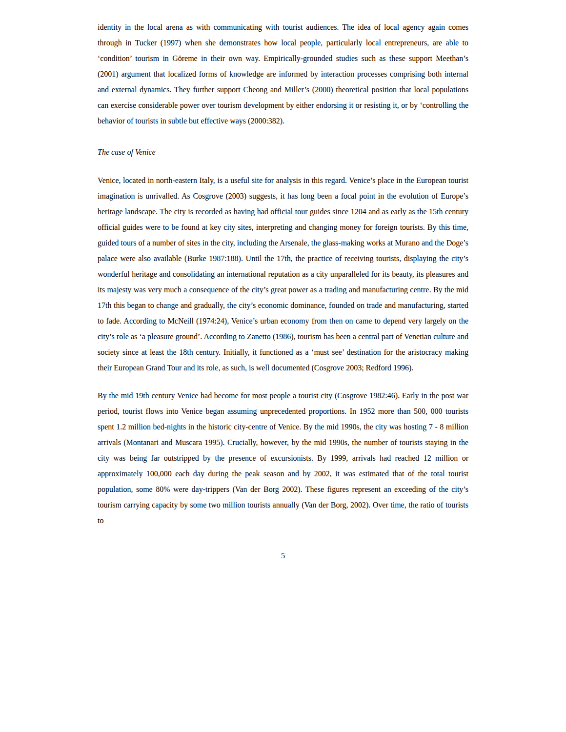identity in the local arena as with communicating with tourist audiences. The idea of local agency again comes through in Tucker (1997) when she demonstrates how local people, particularly local entrepreneurs, are able to ‘condition’ tourism in Göreme in their own way. Empirically-grounded studies such as these support Meethan’s (2001) argument that localized forms of knowledge are informed by interaction processes comprising both internal and external dynamics. They further support Cheong and Miller’s (2000) theoretical position that local populations can exercise considerable power over tourism development by either endorsing it or resisting it, or by ‘controlling the behavior of tourists in subtle but effective ways (2000:382).
The case of Venice
Venice, located in north-eastern Italy, is a useful site for analysis in this regard. Venice’s place in the European tourist imagination is unrivalled. As Cosgrove (2003) suggests, it has long been a focal point in the evolution of Europe’s heritage landscape. The city is recorded as having had official tour guides since 1204 and as early as the 15th century official guides were to be found at key city sites, interpreting and changing money for foreign tourists. By this time, guided tours of a number of sites in the city, including the Arsenale, the glass-making works at Murano and the Doge’s palace were also available (Burke 1987:188). Until the 17th, the practice of receiving tourists, displaying the city’s wonderful heritage and consolidating an international reputation as a city unparalleled for its beauty, its pleasures and its majesty was very much a consequence of the city’s great power as a trading and manufacturing centre. By the mid 17th this began to change and gradually, the city’s economic dominance, founded on trade and manufacturing, started to fade. According to McNeill (1974:24), Venice’s urban economy from then on came to depend very largely on the city’s role as ‘a pleasure ground’. According to Zanetto (1986), tourism has been a central part of Venetian culture and society since at least the 18th century. Initially, it functioned as a ‘must see’ destination for the aristocracy making their European Grand Tour and its role, as such, is well documented (Cosgrove 2003; Redford 1996).
By the mid 19th century Venice had become for most people a tourist city (Cosgrove 1982:46). Early in the post war period, tourist flows into Venice began assuming unprecedented proportions. In 1952 more than 500, 000 tourists spent 1.2 million bed-nights in the historic city-centre of Venice. By the mid 1990s, the city was hosting 7 - 8 million arrivals (Montanari and Muscara 1995). Crucially, however, by the mid 1990s, the number of tourists staying in the city was being far outstripped by the presence of excursionists. By 1999, arrivals had reached 12 million or approximately 100,000 each day during the peak season and by 2002, it was estimated that of the total tourist population, some 80% were day-trippers (Van der Borg 2002). These figures represent an exceeding of the city’s tourism carrying capacity by some two million tourists annually (Van der Borg, 2002). Over time, the ratio of tourists to
5